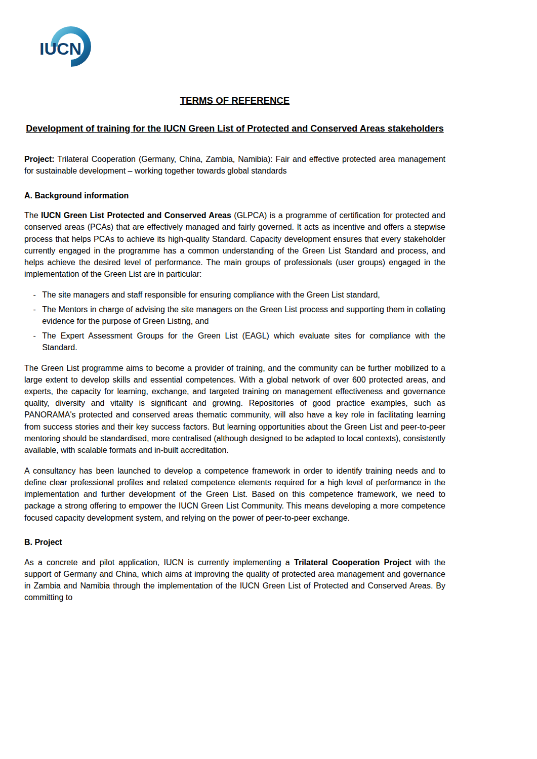IUCN
TERMS OF REFERENCE
Development of training for the IUCN Green List of Protected and Conserved Areas stakeholders
Project: Trilateral Cooperation (Germany, China, Zambia, Namibia): Fair and effective protected area management for sustainable development – working together towards global standards
A. Background information
The IUCN Green List Protected and Conserved Areas (GLPCA) is a programme of certification for protected and conserved areas (PCAs) that are effectively managed and fairly governed. It acts as incentive and offers a stepwise process that helps PCAs to achieve its high-quality Standard. Capacity development ensures that every stakeholder currently engaged in the programme has a common understanding of the Green List Standard and process, and helps achieve the desired level of performance. The main groups of professionals (user groups) engaged in the implementation of the Green List are in particular:
The site managers and staff responsible for ensuring compliance with the Green List standard,
The Mentors in charge of advising the site managers on the Green List process and supporting them in collating evidence for the purpose of Green Listing, and
The Expert Assessment Groups for the Green List (EAGL) which evaluate sites for compliance with the Standard.
The Green List programme aims to become a provider of training, and the community can be further mobilized to a large extent to develop skills and essential competences. With a global network of over 600 protected areas, and experts, the capacity for learning, exchange, and targeted training on management effectiveness and governance quality, diversity and vitality is significant and growing. Repositories of good practice examples, such as PANORAMA's protected and conserved areas thematic community, will also have a key role in facilitating learning from success stories and their key success factors. But learning opportunities about the Green List and peer-to-peer mentoring should be standardised, more centralised (although designed to be adapted to local contexts), consistently available, with scalable formats and in-built accreditation.
A consultancy has been launched to develop a competence framework in order to identify training needs and to define clear professional profiles and related competence elements required for a high level of performance in the implementation and further development of the Green List. Based on this competence framework, we need to package a strong offering to empower the IUCN Green List Community. This means developing a more competence focused capacity development system, and relying on the power of peer-to-peer exchange.
B. Project
As a concrete and pilot application, IUCN is currently implementing a Trilateral Cooperation Project with the support of Germany and China, which aims at improving the quality of protected area management and governance in Zambia and Namibia through the implementation of the IUCN Green List of Protected and Conserved Areas. By committing to